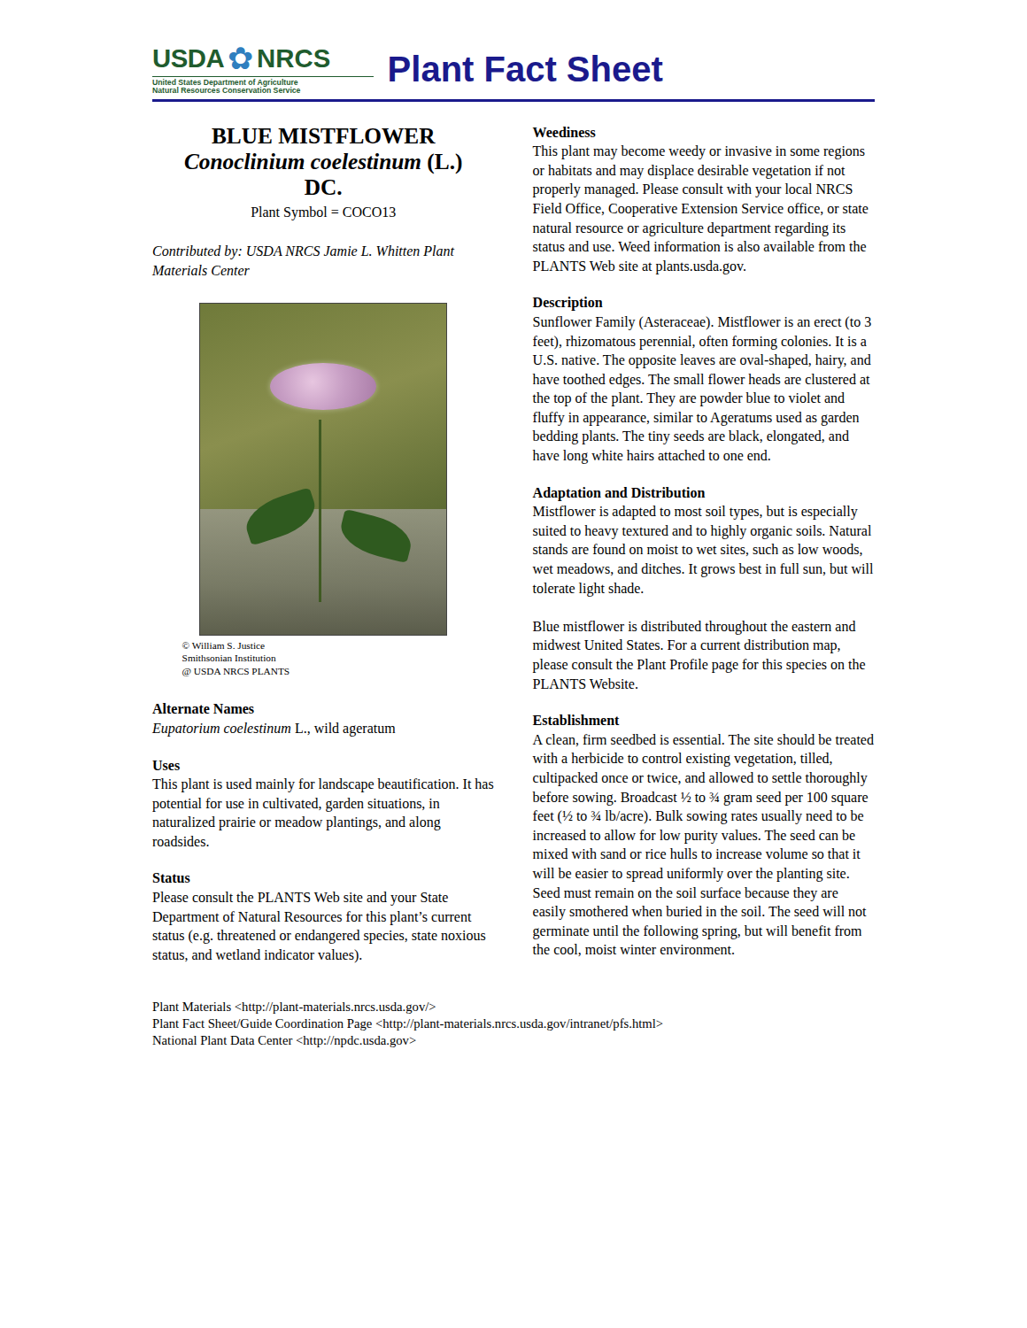USDA ✿ NRCS
United States Department of Agriculture
Natural Resources Conservation Service
Plant Fact Sheet
BLUE MISTFLOWER
Conoclinium coelestinum (L.)
DC.
Plant Symbol = COCO13
Contributed by: USDA NRCS Jamie L. Whitten Plant Materials Center
© William S. Justice
Smithsonian Institution
@ USDA NRCS PLANTS
Alternate Names
Eupatorium coelestinum L., wild ageratum
Uses
This plant is used mainly for landscape beautification. It has potential for use in cultivated, garden situations, in naturalized prairie or meadow plantings, and along roadsides.
Status
Please consult the PLANTS Web site and your State Department of Natural Resources for this plant’s current status (e.g. threatened or endangered species, state noxious status, and wetland indicator values).
Weediness
This plant may become weedy or invasive in some regions or habitats and may displace desirable vegetation if not properly managed. Please consult with your local NRCS Field Office, Cooperative Extension Service office, or state natural resource or agriculture department regarding its status and use. Weed information is also available from the PLANTS Web site at plants.usda.gov.
Description
Sunflower Family (Asteraceae). Mistflower is an erect (to 3 feet), rhizomatous perennial, often forming colonies. It is a U.S. native. The opposite leaves are oval-shaped, hairy, and have toothed edges. The small flower heads are clustered at the top of the plant. They are powder blue to violet and fluffy in appearance, similar to Ageratums used as garden bedding plants. The tiny seeds are black, elongated, and have long white hairs attached to one end.
Adaptation and Distribution
Mistflower is adapted to most soil types, but is especially suited to heavy textured and to highly organic soils. Natural stands are found on moist to wet sites, such as low woods, wet meadows, and ditches. It grows best in full sun, but will tolerate light shade.
Blue mistflower is distributed throughout the eastern and midwest United States. For a current distribution map, please consult the Plant Profile page for this species on the PLANTS Website.
Establishment
A clean, firm seedbed is essential. The site should be treated with a herbicide to control existing vegetation, tilled, cultipacked once or twice, and allowed to settle thoroughly before sowing. Broadcast ½ to ¾ gram seed per 100 square feet (½ to ¾ lb/acre). Bulk sowing rates usually need to be increased to allow for low purity values. The seed can be mixed with sand or rice hulls to increase volume so that it will be easier to spread uniformly over the planting site. Seed must remain on the soil surface because they are easily smothered when buried in the soil. The seed will not germinate until the following spring, but will benefit from the cool, moist winter environment.
Plant Materials <http://plant-materials.nrcs.usda.gov/>
Plant Fact Sheet/Guide Coordination Page <http://plant-materials.nrcs.usda.gov/intranet/pfs.html>
National Plant Data Center <http://npdc.usda.gov>